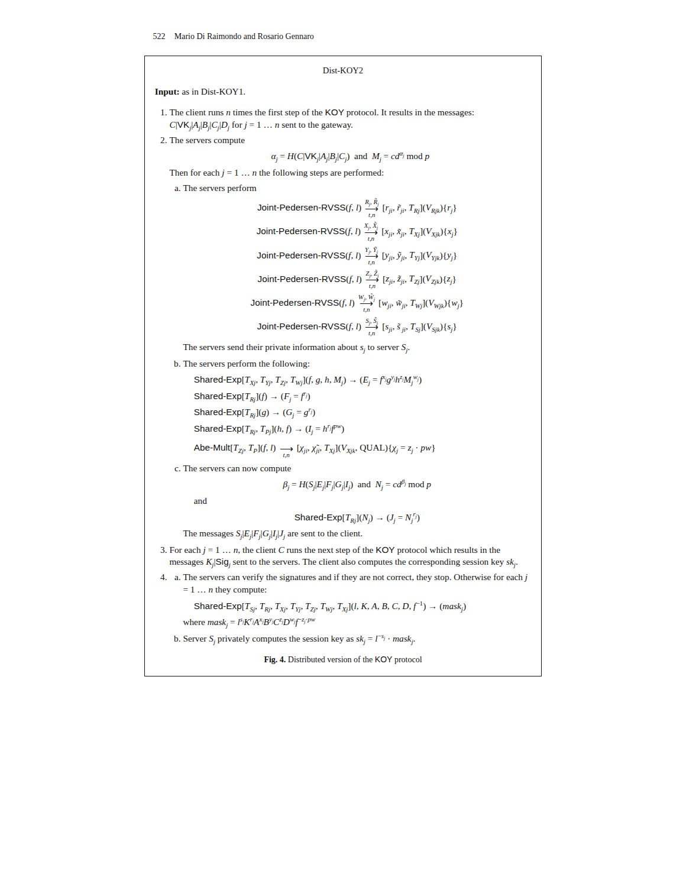522 Mario Di Raimondo and Rosario Gennaro
Dist-KOY2
Input: as in Dist-KOY1.
The client runs n times the first step of the KOY protocol. It results in the messages: C|VKj|Aj|Bj|Cj|Dj for j = 1 … n sent to the gateway.
The servers compute
αj = H(C|VKj|Aj|Bj|Cj) and Mj = cdαj mod p
Then for each j = 1 … n the following steps are performed:
The servers perform
Joint-Pedersen-RVSS(f, l) Rj, R̃j ⟶ t,n [rji, r̃ji, TRj](VRjk){rj}
Joint-Pedersen-RVSS(f, l) Xj, X̃j ⟶ t,n [xji, x̃ji, TXj](VXjk){xj}
Joint-Pedersen-RVSS(f, l) Yj, Ỹj ⟶ t,n [yji, ỹji, TYj](VYjk){yj}
Joint-Pedersen-RVSS(f, l) Zj, Z̃j ⟶ t,n [zji, z̃ji, TZj](VZjk){zj}
Joint-Pedersen-RVSS(f, l) Wj, W̃j ⟶ t,n [wji, w̃ji, TWj](VWjk){wj}
Joint-Pedersen-RVSS(f, l) Sj, S̃j ⟶ t,n [sji, s̃ ji, TSj](VSjk){sj}
The servers send their private information about sj to server Sj.
The servers perform the following:
Shared-Exp[TXj, TYj, TZj, TWj](f, g, h, Mj) → (Ej = fxjgyjhzjMjwj)
Shared-Exp[TRj](f) → (Fj = frj)
Shared-Exp[TRj](g) → (Gj = grj)
Shared-Exp[TRj, TPj](h, f) → (Ij = hrjfpw)
Abe-Mult[TZj, TP](f, l) ⟶ t,n [χji, χ̃ji, TXj](VXjk, QUAL){χj = zj · pw}
The servers can now compute
βj = H(Sj|Ej|Fj|Gj|Ij) and Nj = cdβj mod p
and
Shared-Exp[TRj](Nj) → (Jj = Njrj)
The messages Sj|Ej|Fj|Gj|Ij|Jj are sent to the client.
For each j = 1 … n, the client C runs the next step of the KOY protocol which results in the messages Kj|Sigj sent to the servers. The client also computes the corresponding session key skj.
The servers can verify the signatures and if they are not correct, they stop. Otherwise for each j = 1 … n they compute:
Shared-Exp[TSj, TRj, TXj, TYj, TZj, TWj, TXj](l, K, A, B, C, D, f−1) → (maskj)
where maskj = lsjKrjAxjByjCzjDwjf−zj·pw
Server Sj privately computes the session key as skj = l−sj · maskj.
Fig. 4. Distributed version of the KOY protocol